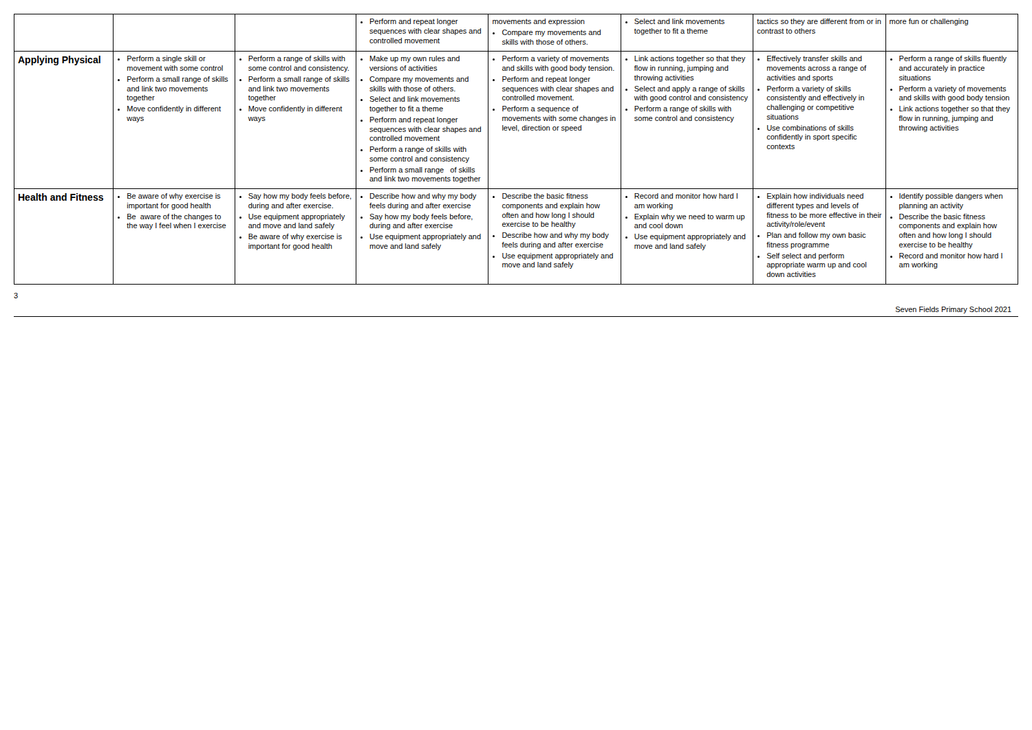| | | | Perform and repeat longer sequences with clear shapes and controlled movement | movements and expression Compare my movements and skills with those of others. | Select and link movements together to fit a theme | tactics so they are different from or in contrast to others | more fun or challenging |
| Applying Physical | Perform a single skill or movement with some control Perform a small range of skills and link two movements together Move confidently in different ways | Perform a range of skills with some control and consistency. Perform a small range of skills and link two movements together Move confidently in different ways | Make up my own rules and versions of activities Compare my movements and skills with those of others. Select and link movements together to fit a theme Perform and repeat longer sequences with clear shapes and controlled movement Perform a range of skills with some control and consistency Perform a small range of skills and link two movements together | Perform a variety of movements and skills with good body tension. Perform and repeat longer sequences with clear shapes and controlled movement. Perform a sequence of movements with some changes in level, direction or speed | Link actions together so that they flow in running, jumping and throwing activities Select and apply a range of skills with good control and consistency Perform a range of skills with some control and consistency | Effectively transfer skills and movements across a range of activities and sports Perform a variety of skills consistently and effectively in challenging or competitive situations Use combinations of skills confidently in sport specific contexts | Perform a range of skills fluently and accurately in practice situations Perform a variety of movements and skills with good body tension Link actions together so that they flow in running, jumping and throwing activities |
| Health and Fitness | Be aware of why exercise is important for good health Be aware of the changes to the way I feel when I exercise | Say how my body feels before, during and after exercise. Use equipment appropriately and move and land safely Be aware of why exercise is important for good health | Describe how and why my body feels during and after exercise Say how my body feels before, during and after exercise Use equipment appropriately and move and land safely | Describe the basic fitness components and explain how often and how long I should exercise to be healthy Describe how and why my body feels during and after exercise Use equipment appropriately and move and land safely | Record and monitor how hard I am working Explain why we need to warm up and cool down Use equipment appropriately and move and land safely | Explain how individuals need different types and levels of fitness to be more effective in their activity/role/event Plan and follow my own basic fitness programme Self select and perform appropriate warm up and cool down activities | Identify possible dangers when planning an activity Describe the basic fitness components and explain how often and how long I should exercise to be healthy Record and monitor how hard I am working |
3
Seven Fields Primary School 2021